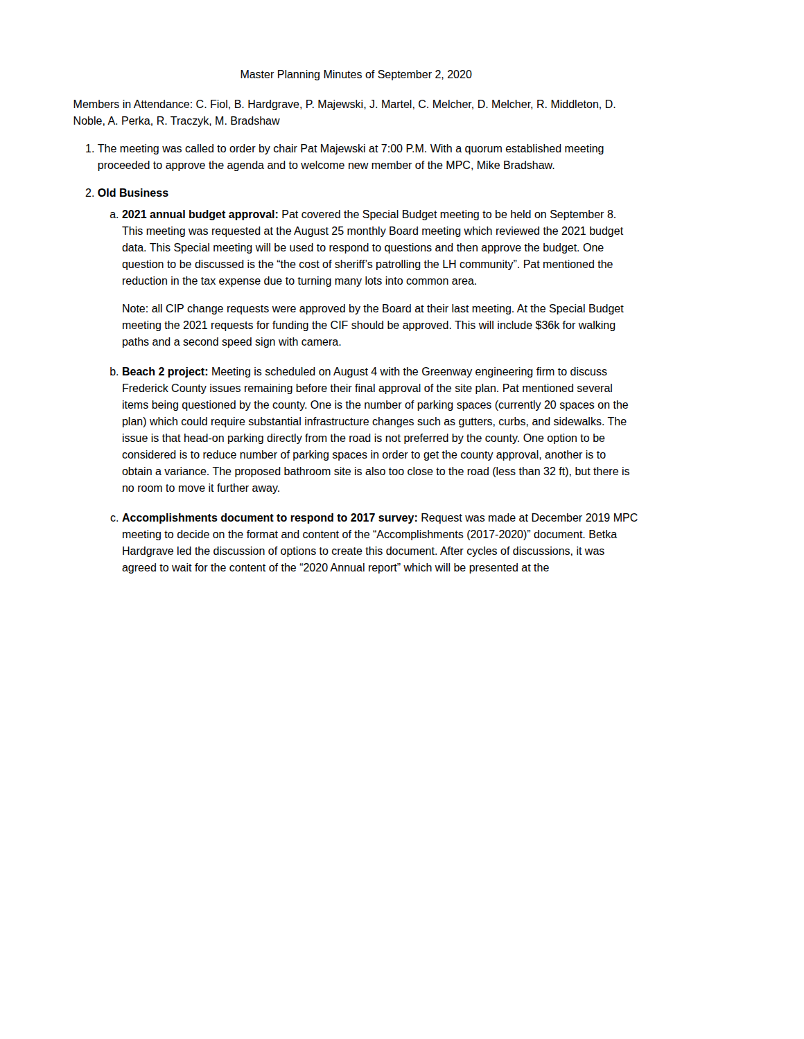Master Planning Minutes of September 2, 2020
Members in Attendance: C. Fiol, B. Hardgrave, P. Majewski, J. Martel, C. Melcher, D. Melcher, R. Middleton, D. Noble, A. Perka, R. Traczyk, M. Bradshaw
The meeting was called to order by chair Pat Majewski at 7:00 P.M. With a quorum established meeting proceeded to approve the agenda and to welcome new member of the MPC, Mike Bradshaw.
Old Business
2021 annual budget approval: Pat covered the Special Budget meeting to be held on September 8. This meeting was requested at the August 25 monthly Board meeting which reviewed the 2021 budget data. This Special meeting will be used to respond to questions and then approve the budget. One question to be discussed is the “the cost of sheriff’s patrolling the LH community”. Pat mentioned the reduction in the tax expense due to turning many lots into common area.
Note: all CIP change requests were approved by the Board at their last meeting. At the Special Budget meeting the 2021 requests for funding the CIF should be approved. This will include $36k for walking paths and a second speed sign with camera.
Beach 2 project: Meeting is scheduled on August 4 with the Greenway engineering firm to discuss Frederick County issues remaining before their final approval of the site plan. Pat mentioned several items being questioned by the county. One is the number of parking spaces (currently 20 spaces on the plan) which could require substantial infrastructure changes such as gutters, curbs, and sidewalks. The issue is that head-on parking directly from the road is not preferred by the county. One option to be considered is to reduce number of parking spaces in order to get the county approval, another is to obtain a variance. The proposed bathroom site is also too close to the road (less than 32 ft), but there is no room to move it further away.
Accomplishments document to respond to 2017 survey: Request was made at December 2019 MPC meeting to decide on the format and content of the “Accomplishments (2017-2020)” document. Betka Hardgrave led the discussion of options to create this document. After cycles of discussions, it was agreed to wait for the content of the “2020 Annual report” which will be presented at the